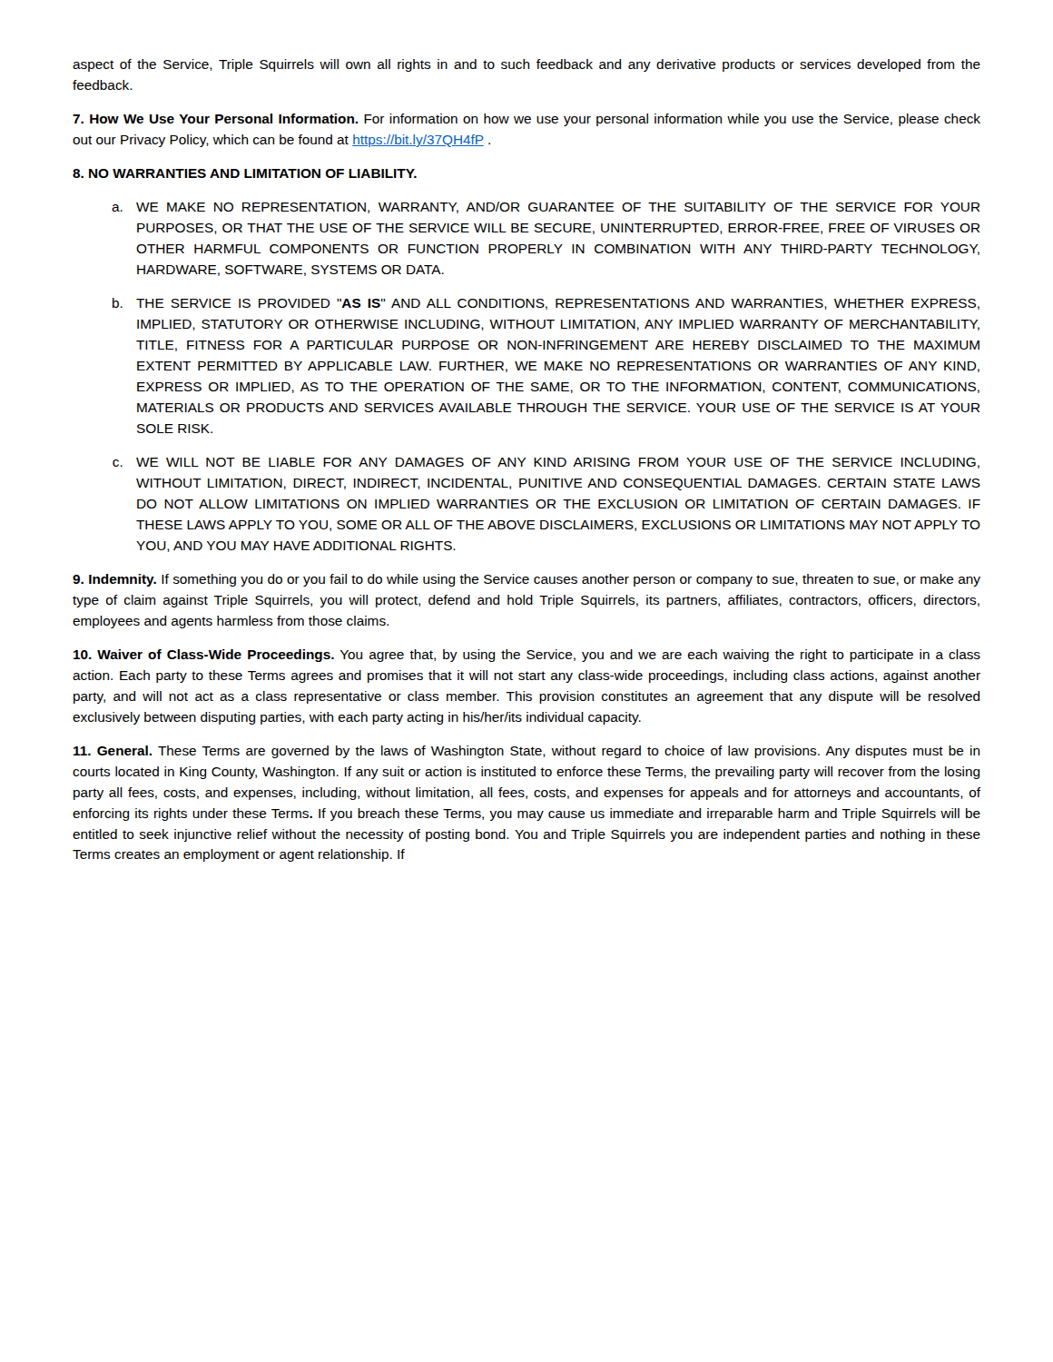aspect of the Service, Triple Squirrels will own all rights in and to such feedback and any derivative products or services developed from the feedback.
7. How We Use Your Personal Information. For information on how we use your personal information while you use the Service, please check out our Privacy Policy, which can be found at https://bit.ly/37QH4fP .
8. NO WARRANTIES AND LIMITATION OF LIABILITY.
WE MAKE NO REPRESENTATION, WARRANTY, AND/OR GUARANTEE OF THE SUITABILITY OF THE SERVICE FOR YOUR PURPOSES, OR THAT THE USE OF THE SERVICE WILL BE SECURE, UNINTERRUPTED, ERROR-FREE, FREE OF VIRUSES OR OTHER HARMFUL COMPONENTS OR FUNCTION PROPERLY IN COMBINATION WITH ANY THIRD-PARTY TECHNOLOGY, HARDWARE, SOFTWARE, SYSTEMS OR DATA.
THE SERVICE IS PROVIDED "AS IS" AND ALL CONDITIONS, REPRESENTATIONS AND WARRANTIES, WHETHER EXPRESS, IMPLIED, STATUTORY OR OTHERWISE INCLUDING, WITHOUT LIMITATION, ANY IMPLIED WARRANTY OF MERCHANTABILITY, TITLE, FITNESS FOR A PARTICULAR PURPOSE OR NON-INFRINGEMENT ARE HEREBY DISCLAIMED TO THE MAXIMUM EXTENT PERMITTED BY APPLICABLE LAW. FURTHER, WE MAKE NO REPRESENTATIONS OR WARRANTIES OF ANY KIND, EXPRESS OR IMPLIED, AS TO THE OPERATION OF THE SAME, OR TO THE INFORMATION, CONTENT, COMMUNICATIONS, MATERIALS OR PRODUCTS AND SERVICES AVAILABLE THROUGH THE SERVICE. YOUR USE OF THE SERVICE IS AT YOUR SOLE RISK.
WE WILL NOT BE LIABLE FOR ANY DAMAGES OF ANY KIND ARISING FROM YOUR USE OF THE SERVICE INCLUDING, WITHOUT LIMITATION, DIRECT, INDIRECT, INCIDENTAL, PUNITIVE AND CONSEQUENTIAL DAMAGES. CERTAIN STATE LAWS DO NOT ALLOW LIMITATIONS ON IMPLIED WARRANTIES OR THE EXCLUSION OR LIMITATION OF CERTAIN DAMAGES. IF THESE LAWS APPLY TO YOU, SOME OR ALL OF THE ABOVE DISCLAIMERS, EXCLUSIONS OR LIMITATIONS MAY NOT APPLY TO YOU, AND YOU MAY HAVE ADDITIONAL RIGHTS.
9. Indemnity. If something you do or you fail to do while using the Service causes another person or company to sue, threaten to sue, or make any type of claim against Triple Squirrels, you will protect, defend and hold Triple Squirrels, its partners, affiliates, contractors, officers, directors, employees and agents harmless from those claims.
10. Waiver of Class-Wide Proceedings. You agree that, by using the Service, you and we are each waiving the right to participate in a class action. Each party to these Terms agrees and promises that it will not start any class-wide proceedings, including class actions, against another party, and will not act as a class representative or class member. This provision constitutes an agreement that any dispute will be resolved exclusively between disputing parties, with each party acting in his/her/its individual capacity.
11. General. These Terms are governed by the laws of Washington State, without regard to choice of law provisions. Any disputes must be in courts located in King County, Washington. If any suit or action is instituted to enforce these Terms, the prevailing party will recover from the losing party all fees, costs, and expenses, including, without limitation, all fees, costs, and expenses for appeals and for attorneys and accountants, of enforcing its rights under these Terms. If you breach these Terms, you may cause us immediate and irreparable harm and Triple Squirrels will be entitled to seek injunctive relief without the necessity of posting bond. You and Triple Squirrels you are independent parties and nothing in these Terms creates an employment or agent relationship. If